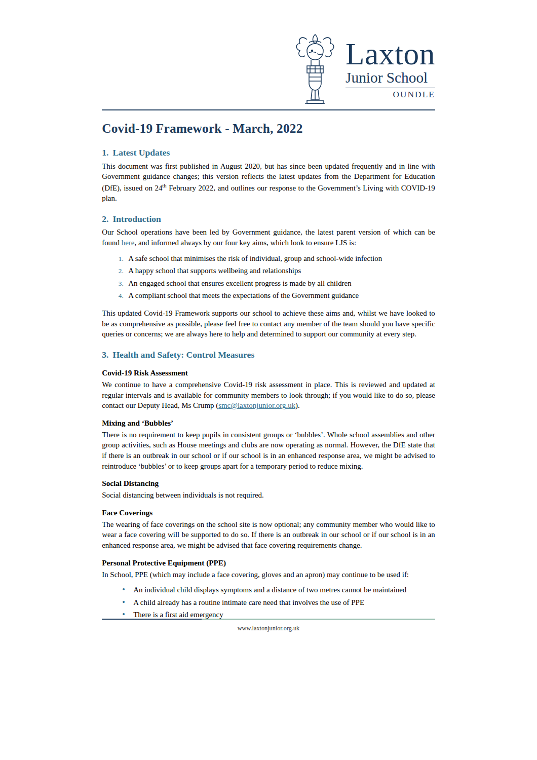Laxton Junior School
OUNDLE
Covid-19 Framework - March, 2022
1. Latest Updates
This document was first published in August 2020, but has since been updated frequently and in line with Government guidance changes; this version reflects the latest updates from the Department for Education (DfE), issued on 24th February 2022, and outlines our response to the Government’s Living with COVID-19 plan.
2. Introduction
Our School operations have been led by Government guidance, the latest parent version of which can be found here, and informed always by our four key aims, which look to ensure LJS is:
A safe school that minimises the risk of individual, group and school-wide infection
A happy school that supports wellbeing and relationships
An engaged school that ensures excellent progress is made by all children
A compliant school that meets the expectations of the Government guidance
This updated Covid-19 Framework supports our school to achieve these aims and, whilst we have looked to be as comprehensive as possible, please feel free to contact any member of the team should you have specific queries or concerns; we are always here to help and determined to support our community at every step.
3. Health and Safety: Control Measures
Covid-19 Risk Assessment
We continue to have a comprehensive Covid-19 risk assessment in place. This is reviewed and updated at regular intervals and is available for community members to look through; if you would like to do so, please contact our Deputy Head, Ms Crump (smc@laxtonjunior.org.uk).
Mixing and ‘Bubbles’
There is no requirement to keep pupils in consistent groups or ‘bubbles’. Whole school assemblies and other group activities, such as House meetings and clubs are now operating as normal. However, the DfE state that if there is an outbreak in our school or if our school is in an enhanced response area, we might be advised to reintroduce ‘bubbles’ or to keep groups apart for a temporary period to reduce mixing.
Social Distancing
Social distancing between individuals is not required.
Face Coverings
The wearing of face coverings on the school site is now optional; any community member who would like to wear a face covering will be supported to do so. If there is an outbreak in our school or if our school is in an enhanced response area, we might be advised that face covering requirements change.
Personal Protective Equipment (PPE)
In School, PPE (which may include a face covering, gloves and an apron) may continue to be used if:
An individual child displays symptoms and a distance of two metres cannot be maintained
A child already has a routine intimate care need that involves the use of PPE
There is a first aid emergency
www.laxtonjunior.org.uk